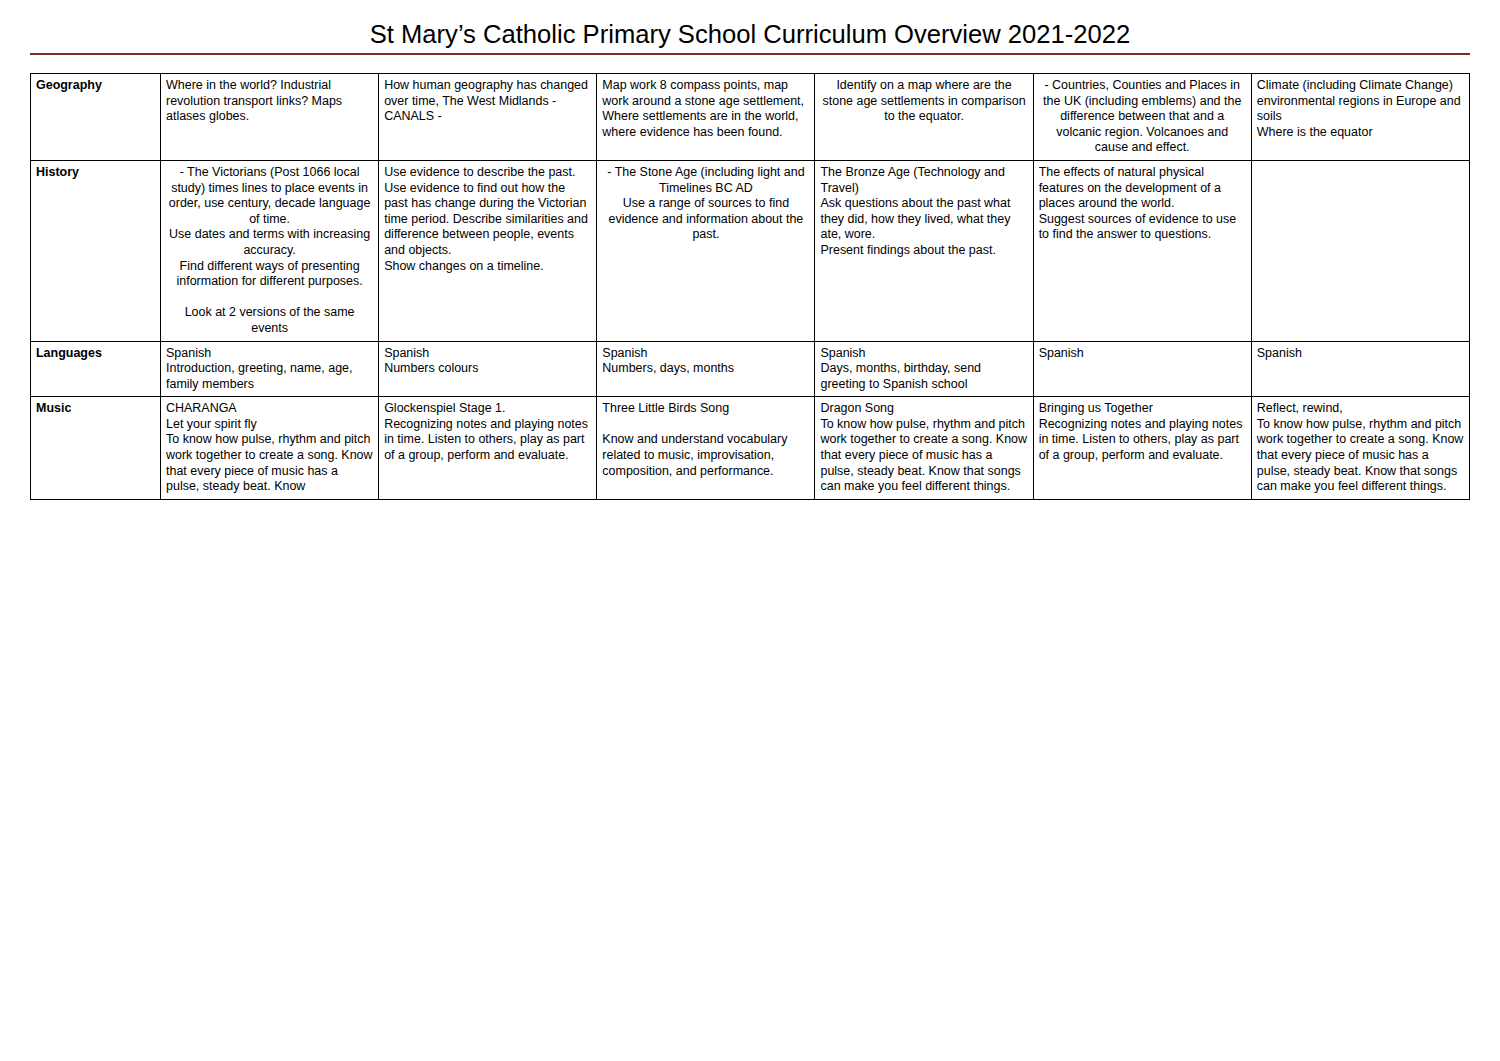St Mary’s Catholic Primary School Curriculum Overview 2021-2022
| Geography | Where in the world? Industrial revolution transport links? Maps atlases globes. | How human geography has changed over time, The West Midlands - CANALS - | Map work 8 compass points, map work around a stone age settlement, Where settlements are in the world, where evidence has been found. | Identify on a map where are the stone age settlements in comparison to the equator. | - Countries, Counties and Places in the UK (including emblems) and the difference between that and a volcanic region. Volcanoes and cause and effect. | Climate (including Climate Change) environmental regions in Europe and soils Where is the equator |
| History | - The Victorians (Post 1066 local study) times lines to place events in order, use century, decade language of time. Use dates and terms with increasing accuracy. Find different ways of presenting information for different purposes. Look at 2 versions of the same events | Use evidence to describe the past. Use evidence to find out how the past has change during the Victorian time period. Describe similarities and difference between people, events and objects. Show changes on a timeline. | - The Stone Age (including light and Timelines BC AD Use a range of sources to find evidence and information about the past. | The Bronze Age (Technology and Travel) Ask questions about the past what they did, how they lived, what they ate, wore. Present findings about the past. | The effects of natural physical features on the development of a places around the world. Suggest sources of evidence to use to find the answer to questions. | |
| Languages | Spanish Introduction, greeting, name, age, family members | Spanish Numbers colours | Spanish Numbers, days, months | Spanish Days, months, birthday, send greeting to Spanish school | Spanish | Spanish |
| Music | CHARANGA Let your spirit fly To know how pulse, rhythm and pitch work together to create a song. Know that every piece of music has a pulse, steady beat. Know | Glockenspiel Stage 1. Recognizing notes and playing notes in time. Listen to others, play as part of a group, perform and evaluate. | Three Little Birds Song Know and understand vocabulary related to music, improvisation, composition, and performance. | Dragon Song To know how pulse, rhythm and pitch work together to create a song. Know that every piece of music has a pulse, steady beat. Know that songs can make you feel different things. | Bringing us Together Recognizing notes and playing notes in time. Listen to others, play as part of a group, perform and evaluate. | Reflect, rewind, To know how pulse, rhythm and pitch work together to create a song. Know that every piece of music has a pulse, steady beat. Know that songs can make you feel different things. |